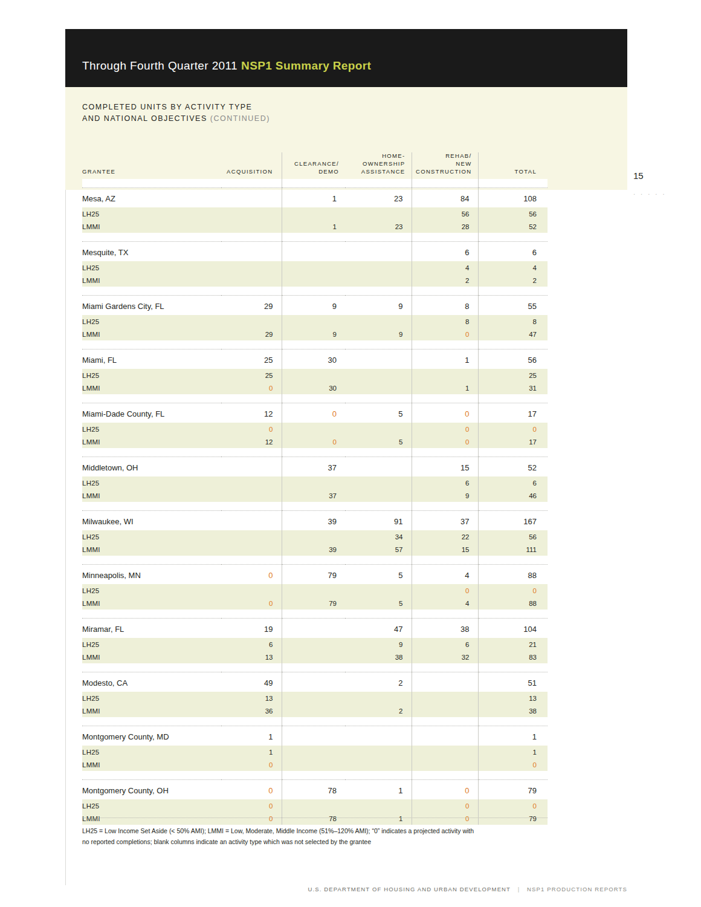Through Fourth Quarter 2011NSP1 Summary Report
Completed Units by Activity Type
and National Objectives (continued)
15
. . . . . . . . . . . . . . . . . . . .
| Grantee | Acquisition | Clearance/ Demo | Home- ownership Assistance | Rehab/ New Construction | Total |
| --- | --- | --- | --- | --- | --- |
| Mesa, AZ | | 1 | 23 | 84 | 108 |
| LH25 | | | | 56 | 56 |
| LMMI | | 1 | 23 | 28 | 52 |
| Mesquite, TX | | | | 6 | 6 |
| LH25 | | | | 4 | 4 |
| LMMI | | | | 2 | 2 |
| Miami Gardens City, FL | 29 | 9 | 9 | 8 | 55 |
| LH25 | | | | 8 | 8 |
| LMMI | 29 | 9 | 9 | 0 | 47 |
| Miami, FL | 25 | 30 | | 1 | 56 |
| LH25 | 25 | | | | 25 |
| LMMI | 0 | 30 | | 1 | 31 |
| Miami-Dade County, FL | 12 | 0 | 5 | 0 | 17 |
| LH25 | 0 | | | 0 | 0 |
| LMMI | 12 | 0 | 5 | 0 | 17 |
| Middletown, OH | | 37 | | 15 | 52 |
| LH25 | | | | 6 | 6 |
| LMMI | | 37 | | 9 | 46 |
| Milwaukee, WI | | 39 | 91 | 37 | 167 |
| LH25 | | | 34 | 22 | 56 |
| LMMI | | 39 | 57 | 15 | 111 |
| Minneapolis, MN | 0 | 79 | 5 | 4 | 88 |
| LH25 | | | | 0 | 0 |
| LMMI | 0 | 79 | 5 | 4 | 88 |
| Miramar, FL | 19 | | 47 | 38 | 104 |
| LH25 | 6 | | 9 | 6 | 21 |
| LMMI | 13 | | 38 | 32 | 83 |
| Modesto, CA | 49 | | 2 | | 51 |
| LH25 | 13 | | | | 13 |
| LMMI | 36 | | 2 | | 38 |
| Montgomery County, MD | 1 | | | | 1 |
| LH25 | 1 | | | | 1 |
| LMMI | 0 | | | | 0 |
| Montgomery County, OH | 0 | 78 | 1 | 0 | 79 |
| LH25 | 0 | | | 0 | 0 |
| LMMI | 0 | 78 | 1 | 0 | 79 |
LH25 = Low Income Set Aside (< 50% AMI); LMMI = Low, Moderate, Middle Income (51%–120% AMI); “0” indicates a projected activity with
no reported completions; blank columns indicate an activity type which was not selected by the grantee
U.S. Department of Housing and Urban Development | NSP1 Production Reports